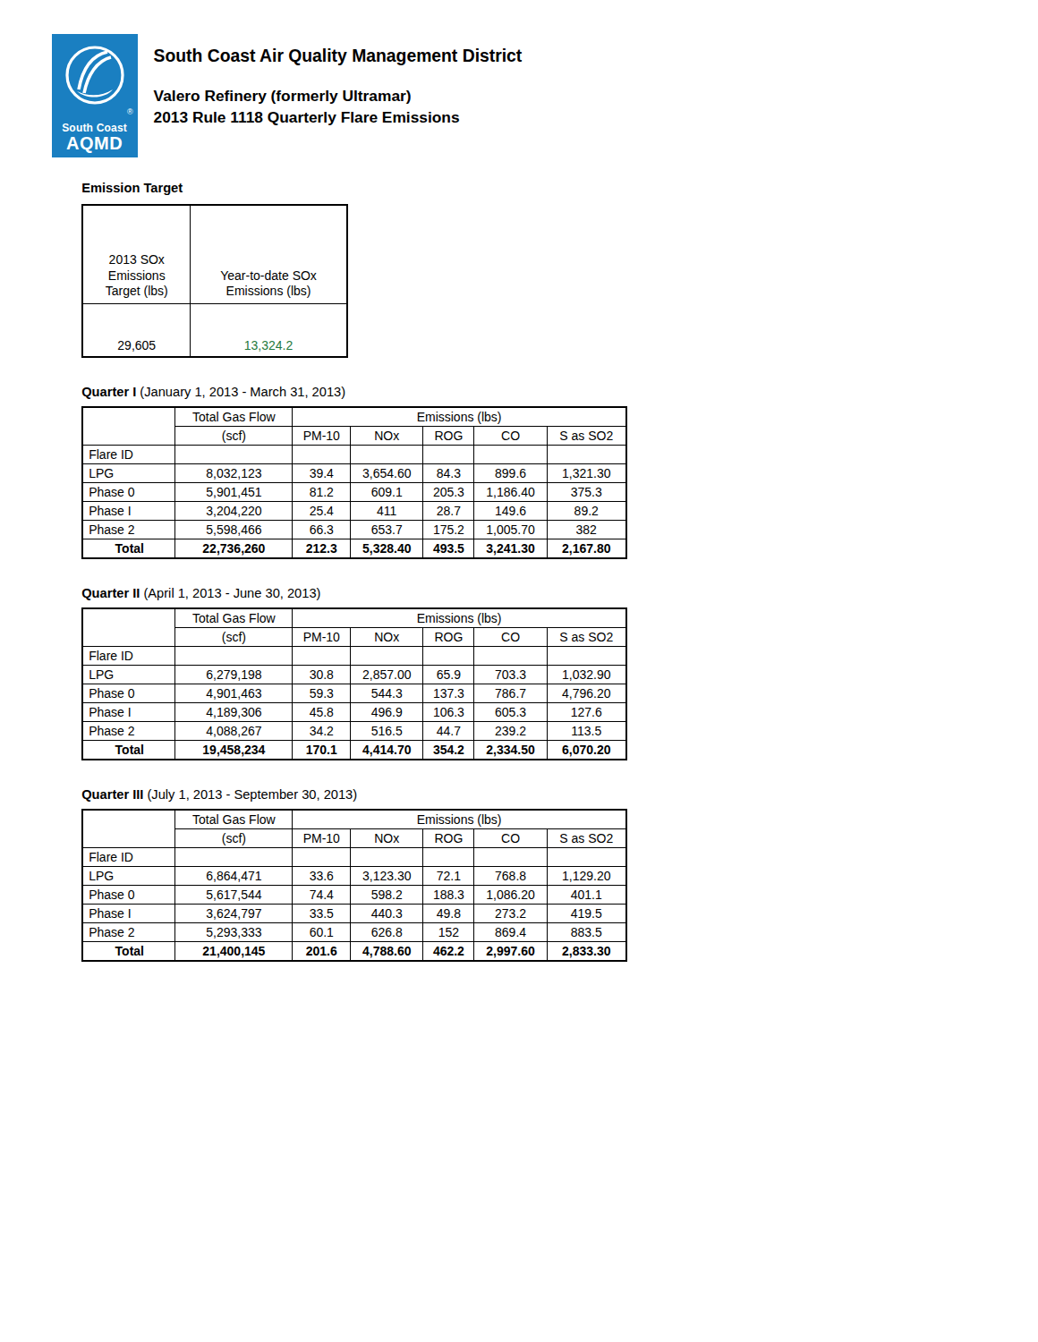®
South Coast AQMD
South Coast Air Quality Management District
Valero Refinery (formerly Ultramar)
2013 Rule 1118 Quarterly Flare Emissions
Emission Target
| 2013 SOx Emissions Target (lbs) | Year-to-date SOx Emissions (lbs) |
| --- | --- |
| 29,605 | 13,324.2 |
Quarter I (January 1, 2013 - March 31, 2013)
| | Total Gas Flow | Emissions (lbs) |
| --- | --- | --- |
| (scf) | PM-10 | NOx | ROG | CO | S as SO2 |
| Flare ID | | | | | | |
| LPG | 8,032,123 | 39.4 | 3,654.60 | 84.3 | 899.6 | 1,321.30 |
| Phase 0 | 5,901,451 | 81.2 | 609.1 | 205.3 | 1,186.40 | 375.3 |
| Phase I | 3,204,220 | 25.4 | 411 | 28.7 | 149.6 | 89.2 |
| Phase 2 | 5,598,466 | 66.3 | 653.7 | 175.2 | 1,005.70 | 382 |
| Total | 22,736,260 | 212.3 | 5,328.40 | 493.5 | 3,241.30 | 2,167.80 |
Quarter II (April 1, 2013 - June 30, 2013)
| | Total Gas Flow | Emissions (lbs) |
| --- | --- | --- |
| (scf) | PM-10 | NOx | ROG | CO | S as SO2 |
| Flare ID | | | | | | |
| LPG | 6,279,198 | 30.8 | 2,857.00 | 65.9 | 703.3 | 1,032.90 |
| Phase 0 | 4,901,463 | 59.3 | 544.3 | 137.3 | 786.7 | 4,796.20 |
| Phase I | 4,189,306 | 45.8 | 496.9 | 106.3 | 605.3 | 127.6 |
| Phase 2 | 4,088,267 | 34.2 | 516.5 | 44.7 | 239.2 | 113.5 |
| Total | 19,458,234 | 170.1 | 4,414.70 | 354.2 | 2,334.50 | 6,070.20 |
Quarter III (July 1, 2013 - September 30, 2013)
| | Total Gas Flow | Emissions (lbs) |
| --- | --- | --- |
| (scf) | PM-10 | NOx | ROG | CO | S as SO2 |
| Flare ID | | | | | | |
| LPG | 6,864,471 | 33.6 | 3,123.30 | 72.1 | 768.8 | 1,129.20 |
| Phase 0 | 5,617,544 | 74.4 | 598.2 | 188.3 | 1,086.20 | 401.1 |
| Phase I | 3,624,797 | 33.5 | 440.3 | 49.8 | 273.2 | 419.5 |
| Phase 2 | 5,293,333 | 60.1 | 626.8 | 152 | 869.4 | 883.5 |
| Total | 21,400,145 | 201.6 | 4,788.60 | 462.2 | 2,997.60 | 2,833.30 |